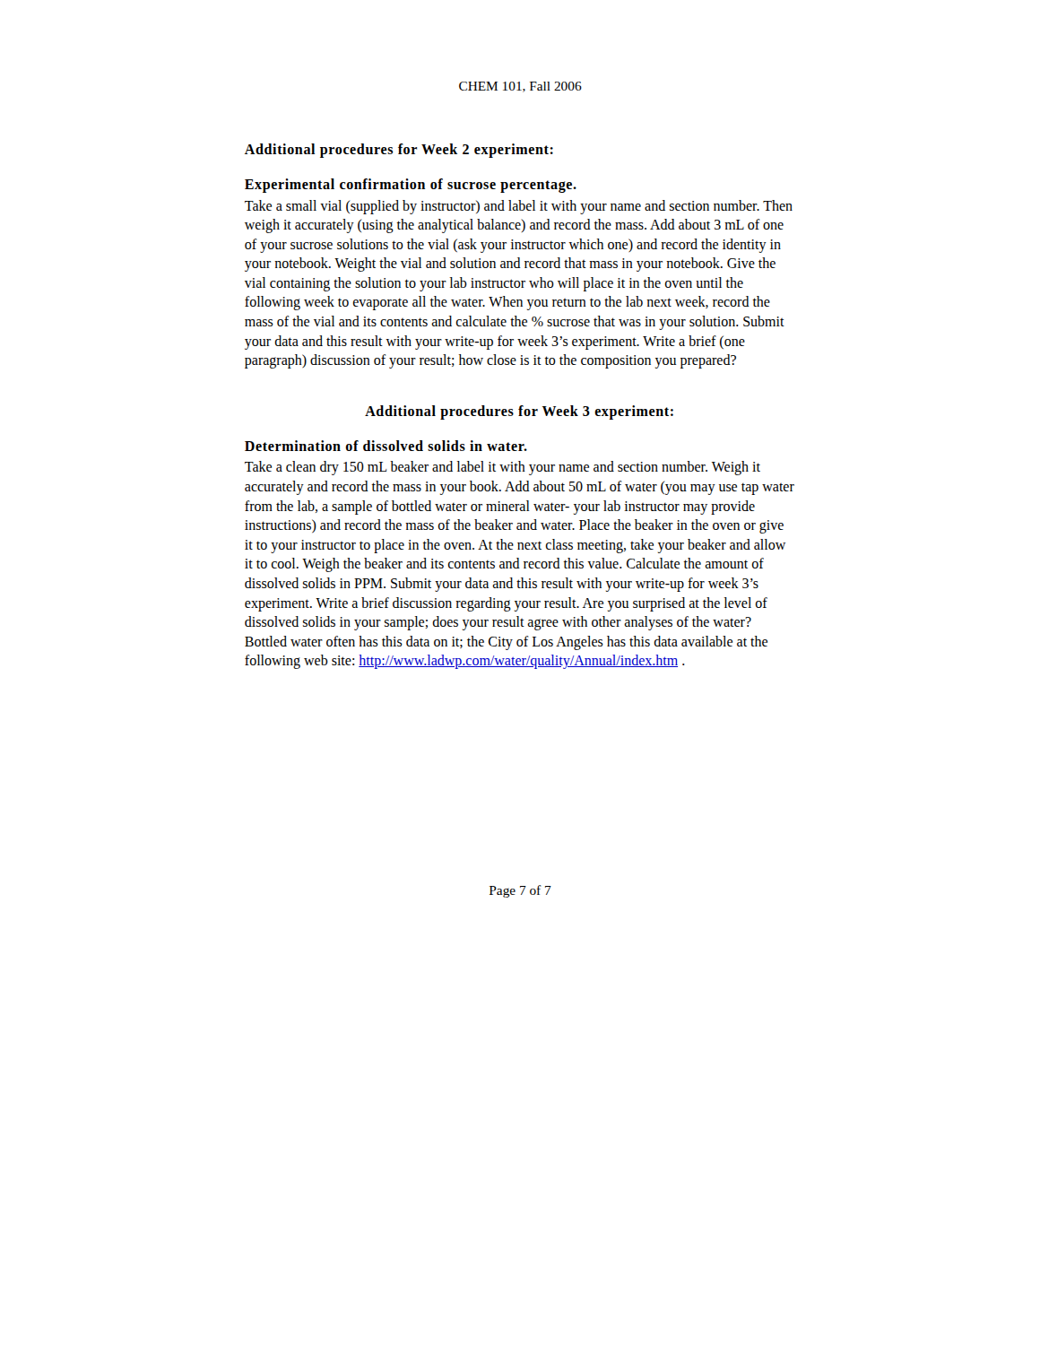CHEM 101, Fall 2006
Additional procedures for Week 2 experiment:
Experimental confirmation of sucrose percentage.
Take a small vial (supplied by instructor) and label it with your name and section number. Then weigh it accurately (using the analytical balance) and record the mass. Add about 3 mL of one of your sucrose solutions to the vial (ask your instructor which one) and record the identity in your notebook. Weight the vial and solution and record that mass in your notebook. Give the vial containing the solution to your lab instructor who will place it in the oven until the following week to evaporate all the water. When you return to the lab next week, record the mass of the vial and its contents and calculate the % sucrose that was in your solution. Submit your data and this result with your write-up for week 3’s experiment. Write a brief (one paragraph) discussion of your result; how close is it to the composition you prepared?
Additional procedures for Week 3 experiment:
Determination of dissolved solids in water.
Take a clean dry 150 mL beaker and label it with your name and section number. Weigh it accurately and record the mass in your book. Add about 50 mL of water (you may use tap water from the lab, a sample of bottled water or mineral water- your lab instructor may provide instructions) and record the mass of the beaker and water. Place the beaker in the oven or give it to your instructor to place in the oven. At the next class meeting, take your beaker and allow it to cool. Weigh the beaker and its contents and record this value. Calculate the amount of dissolved solids in PPM. Submit your data and this result with your write-up for week 3’s experiment. Write a brief discussion regarding your result. Are you surprised at the level of dissolved solids in your sample; does your result agree with other analyses of the water? Bottled water often has this data on it; the City of Los Angeles has this data available at the following web site: http://www.ladwp.com/water/quality/Annual/index.htm .
Page 7 of 7